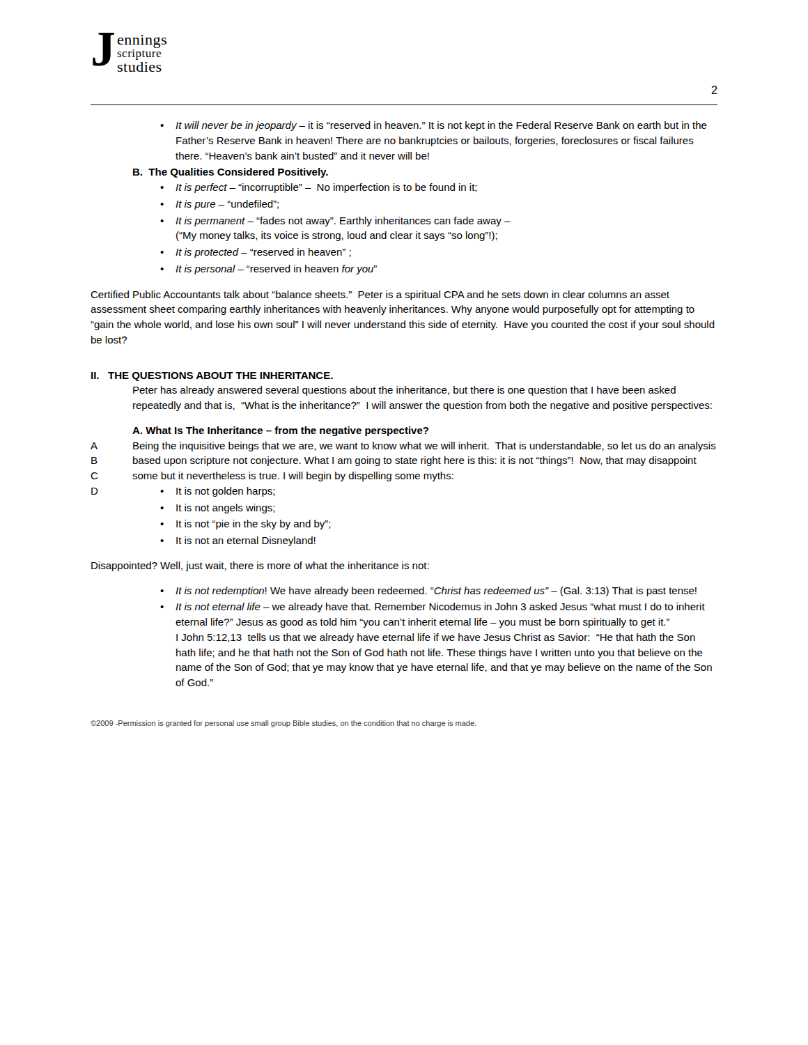J ennings scripture studies
2
It will never be in jeopardy – it is “reserved in heaven.” It is not kept in the Federal Reserve Bank on earth but in the Father’s Reserve Bank in heaven! There are no bankruptcies or bailouts, forgeries, foreclosures or fiscal failures there. “Heaven’s bank ain’t busted” and it never will be!
B. The Qualities Considered Positively.
It is perfect – “incorruptible” – No imperfection is to be found in it;
It is pure – “undefiled”;
It is permanent – “fades not away”. Earthly inheritances can fade away –
(“My money talks, its voice is strong, loud and clear it says “so long”!);
It is protected – “reserved in heaven” ;
It is personal – “reserved in heaven for you”
Certified Public Accountants talk about “balance sheets.” Peter is a spiritual CPA and he sets down in clear columns an asset assessment sheet comparing earthly inheritances with heavenly inheritances. Why anyone would purposefully opt for attempting to “gain the whole world, and lose his own soul” I will never understand this side of eternity. Have you counted the cost if your soul should be lost?
II. THE QUESTIONS ABOUT THE INHERITANCE.
Peter has already answered several questions about the inheritance, but there is one question that I have been asked repeatedly and that is, “What is the inheritance?” I will answer the question from both the negative and positive perspectives:
A. What Is The Inheritance – from the negative perspective?
A
B
C
D
Being the inquisitive beings that we are, we want to know what we will inherit. That is understandable, so let us do an analysis based upon scripture not conjecture. What I am going to state right here is this: it is not “things”! Now, that may disappoint some but it nevertheless is true. I will begin by dispelling some myths:
It is not golden harps;
It is not angels wings;
It is not “pie in the sky by and by”;
It is not an eternal Disneyland!
Disappointed? Well, just wait, there is more of what the inheritance is not:
It is not redemption! We have already been redeemed. “Christ has redeemed us” – (Gal. 3:13) That is past tense!
It is not eternal life – we already have that. Remember Nicodemus in John 3 asked Jesus “what must I do to inherit eternal life?” Jesus as good as told him “you can’t inherit eternal life – you must be born spiritually to get it.”
I John 5:12,13 tells us that we already have eternal life if we have Jesus Christ as Savior: “He that hath the Son hath life; and he that hath not the Son of God hath not life. These things have I written unto you that believe on the name of the Son of God; that ye may know that ye have eternal life, and that ye may believe on the name of the Son of God.”
©2009 -Permission is granted for personal use small group Bible studies, on the condition that no charge is made.